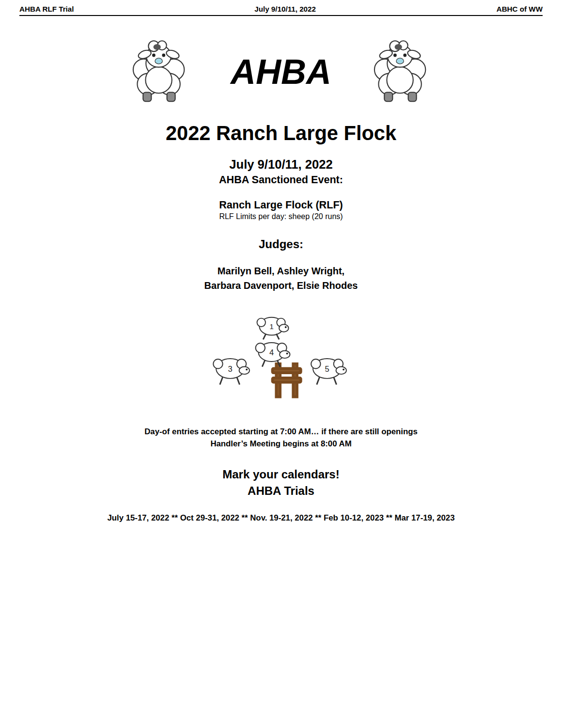AHBA RLF Trial July 9/10/11, 2022 ABHC of WW
AHBA
2022 Ranch Large Flock
July 9/10/11, 2022
AHBA Sanctioned Event:
Ranch Large Flock (RLF)
RLF Limits per day: sheep (20 runs)
Judges:
Marilyn Bell, Ashley Wright,
Barbara Davenport, Elsie Rhodes
1 4 3 5
Day-of entries accepted starting at 7:00 AM… if there are still openings
Handler’s Meeting begins at 8:00 AM
Mark your calendars!
AHBA Trials
July 15-17, 2022 ** Oct 29-31, 2022 ** Nov. 19-21, 2022 ** Feb 10-12, 2023 ** Mar 17-19, 2023